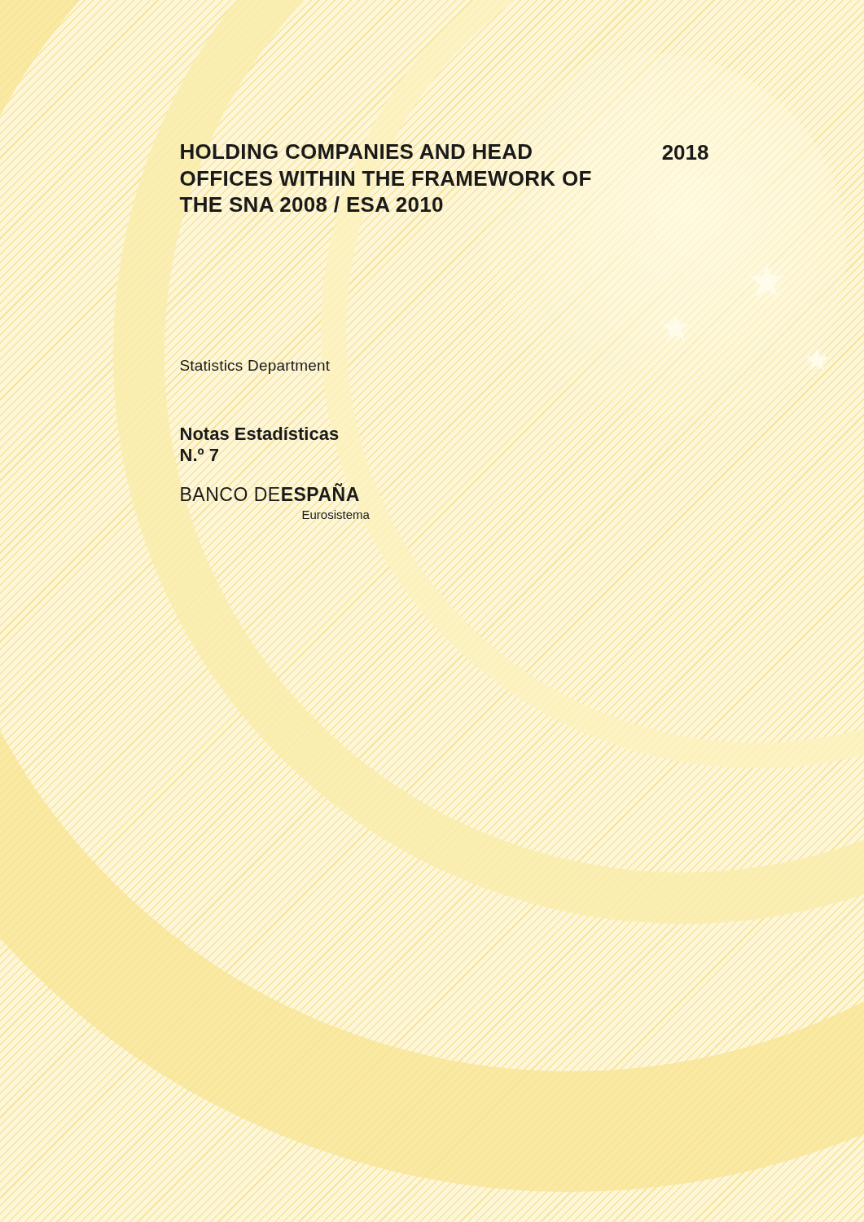★
★
★
Holding companies and head offices within the framework of the SNA 2008 / ESA 2010
2018
Statistics Department
Notas Estadísticas
N.º 7
BANCO DE ESPAÑA
Eurosistema